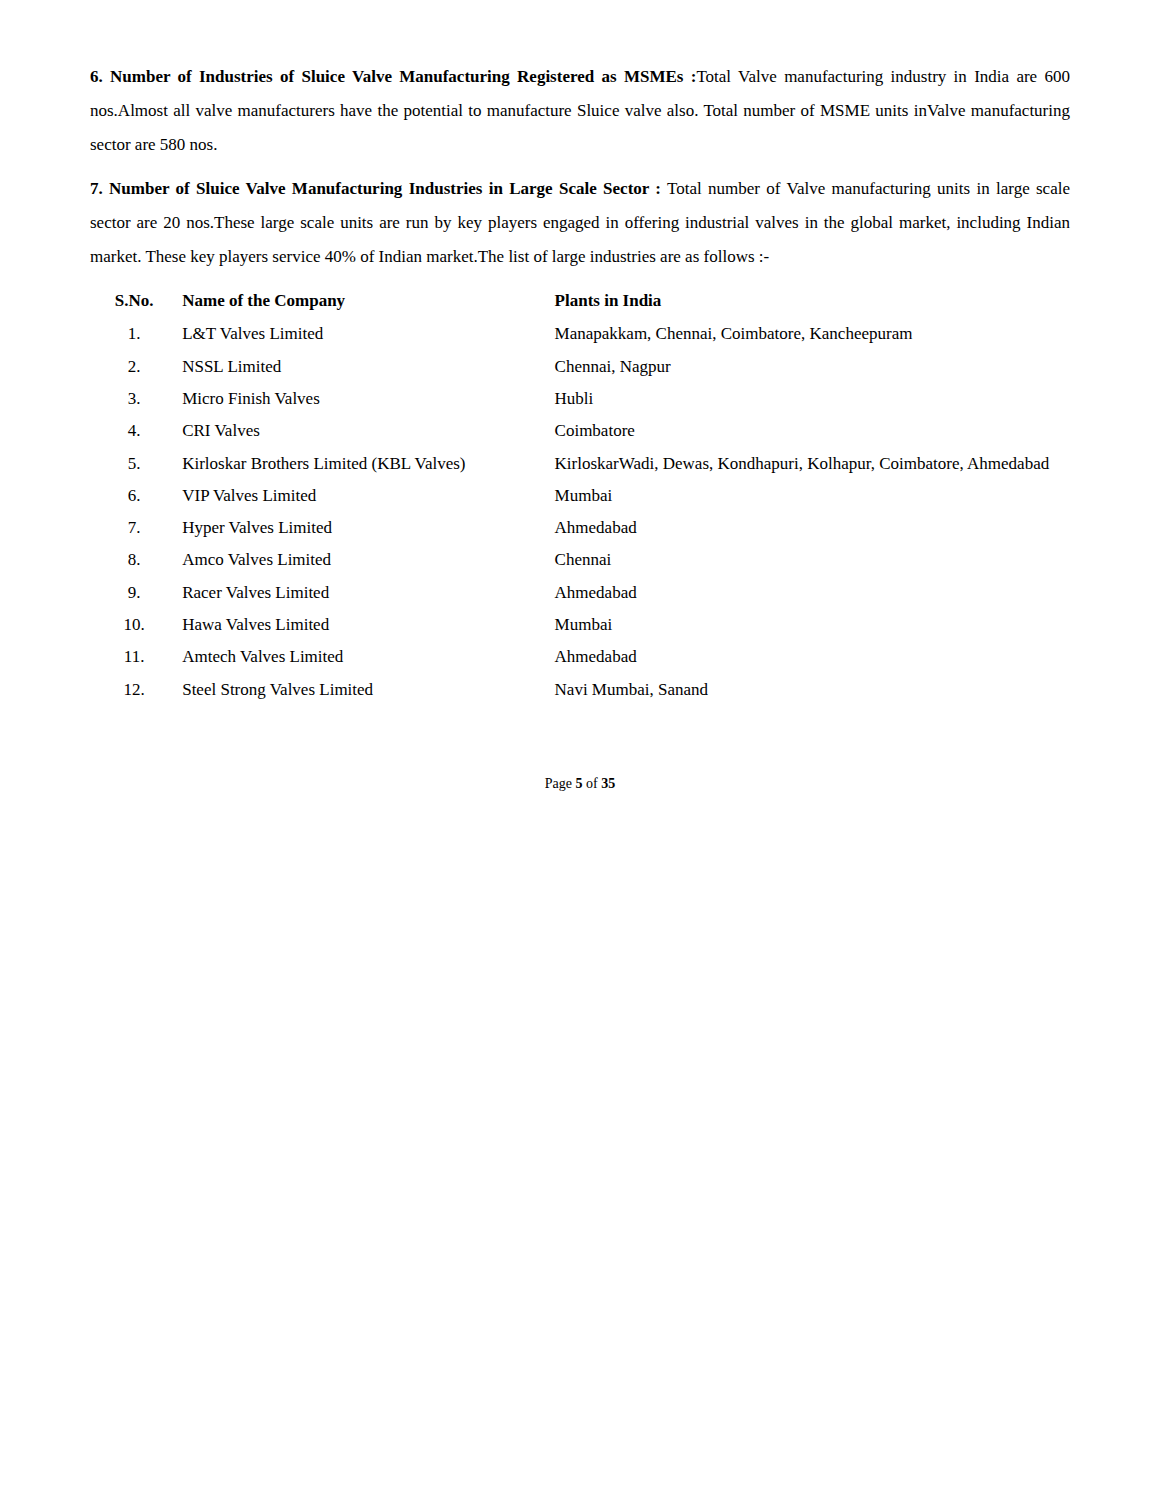6. Number of Industries of Sluice Valve Manufacturing Registered as MSMEs : Total Valve manufacturing industry in India are 600 nos.Almost all valve manufacturers have the potential to manufacture Sluice valve also. Total number of MSME units inValve manufacturing sector are 580 nos.
7. Number of Sluice Valve Manufacturing Industries in Large Scale Sector : Total number of Valve manufacturing units in large scale sector are 20 nos.These large scale units are run by key players engaged in offering industrial valves in the global market, including Indian market. These key players service 40% of Indian market.The list of large industries are as follows :-
| S.No. | Name of the Company | Plants in India |
| --- | --- | --- |
| 1. | L&T Valves Limited | Manapakkam, Chennai, Coimbatore, Kancheepuram |
| 2. | NSSL Limited | Chennai, Nagpur |
| 3. | Micro Finish Valves | Hubli |
| 4. | CRI Valves | Coimbatore |
| 5. | Kirloskar Brothers Limited (KBL Valves) | KirloskarWadi, Dewas, Kondhapuri, Kolhapur, Coimbatore, Ahmedabad |
| 6. | VIP Valves Limited | Mumbai |
| 7. | Hyper Valves Limited | Ahmedabad |
| 8. | Amco Valves Limited | Chennai |
| 9. | Racer Valves Limited | Ahmedabad |
| 10. | Hawa Valves Limited | Mumbai |
| 11. | Amtech Valves Limited | Ahmedabad |
| 12. | Steel Strong Valves Limited | Navi Mumbai, Sanand |
Page 5 of 35